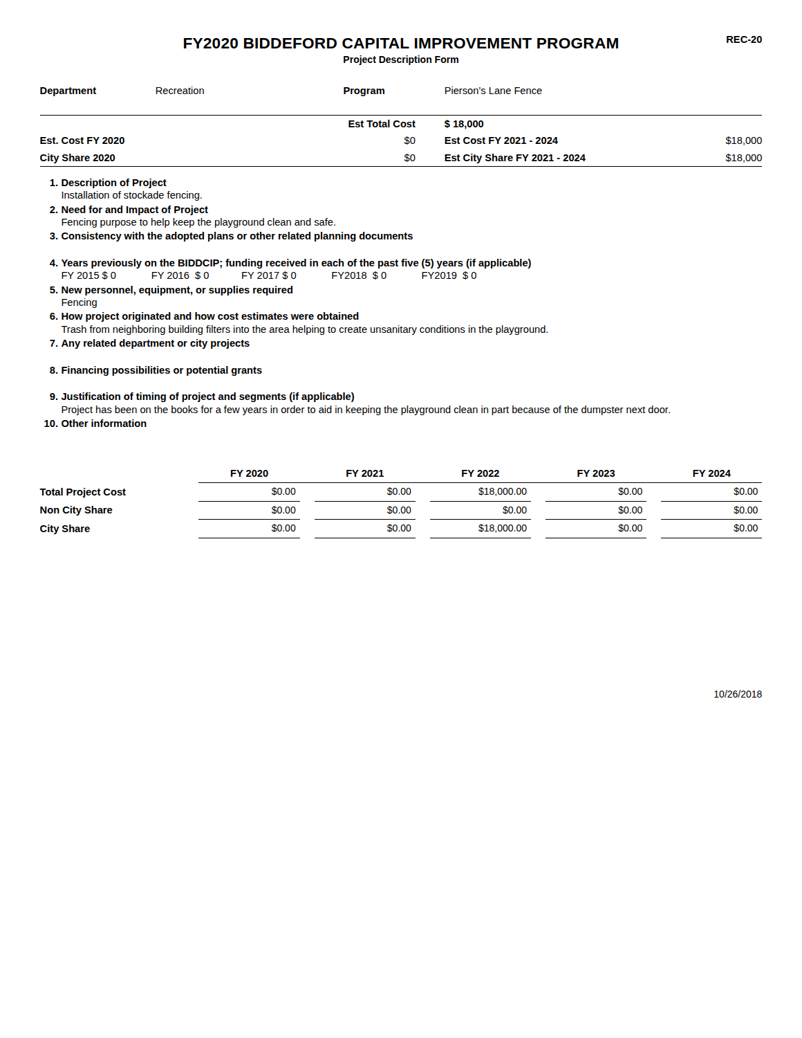REC-20
FY2020 BIDDEFORD CAPITAL IMPROVEMENT PROGRAM
Project Description Form
| Department | Recreation | Program | Pierson’s Lane Fence |
| | Est Total Cost | | $ 18,000 |
| Est. Cost FY 2020 | $0 | | Est Cost FY 2021 - 2024 | $18,000 |
| City Share 2020 | $0 | | Est City Share FY 2021 - 2024 | $18,000 |
Description of Project Installation of stockade fencing.
Need for and Impact of Project Fencing purpose to help keep the playground clean and safe.
Consistency with the adopted plans or other related planning documents
Years previously on the BIDDCIP; funding received in each of the past five (5) years (if applicable) FY 2015 $ 0 FY 2016 $ 0 FY 2017 $ 0 FY2018 $ 0 FY2019 $ 0
New personnel, equipment, or supplies required Fencing
How project originated and how cost estimates were obtained Trash from neighboring building filters into the area helping to create unsanitary conditions in the playground.
Any related department or city projects
Financing possibilities or potential grants
Justification of timing of project and segments (if applicable) Project has been on the books for a few years in order to aid in keeping the playground clean in part because of the dumpster next door.
Other information
| | FY 2020 | | FY 2021 | | FY 2022 | | FY 2023 | | FY 2024 |
| --- | --- | --- | --- | --- | --- | --- | --- | --- | --- |
| Total Project Cost | $0.00 | | $0.00 | | $18,000.00 | | $0.00 | | $0.00 |
| Non City Share | $0.00 | | $0.00 | | $0.00 | | $0.00 | | $0.00 |
| City Share | $0.00 | | $0.00 | | $18,000.00 | | $0.00 | | $0.00 |
10/26/2018